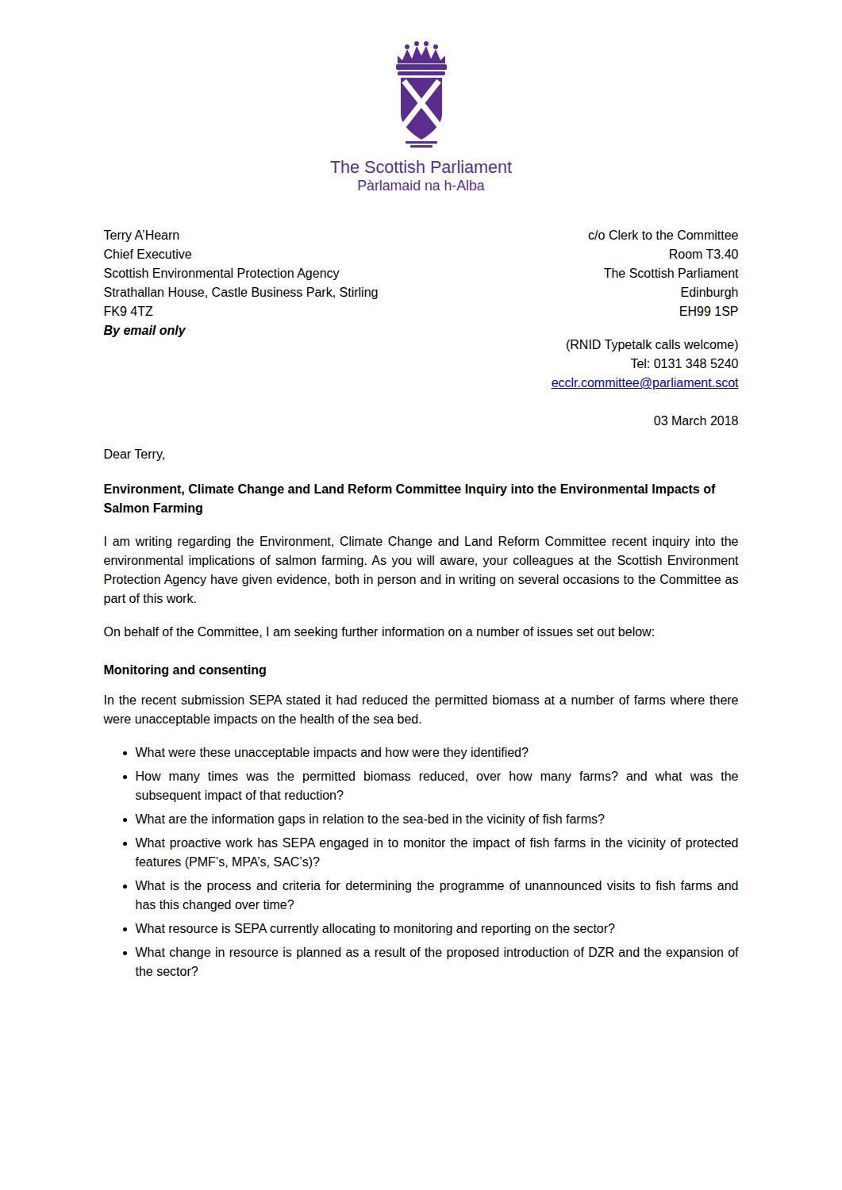The Scottish ParliamentPàrlamaid na h-Alba
Terry A’Hearn
Chief Executive
Scottish Environmental Protection Agency
Strathallan House, Castle Business Park, Stirling
FK9 4TZ
By email only
c/o Clerk to the Committee
Room T3.40
The Scottish Parliament
Edinburgh
EH99 1SP
(RNID Typetalk calls welcome)
Tel: 0131 348 5240
ecclr.committee@parliament.scot
03 March 2018
Dear Terry,
Environment, Climate Change and Land Reform Committee Inquiry into the Environmental Impacts of Salmon Farming
I am writing regarding the Environment, Climate Change and Land Reform Committee recent inquiry into the environmental implications of salmon farming. As you will aware, your colleagues at the Scottish Environment Protection Agency have given evidence, both in person and in writing on several occasions to the Committee as part of this work.
On behalf of the Committee, I am seeking further information on a number of issues set out below:
Monitoring and consenting
In the recent submission SEPA stated it had reduced the permitted biomass at a number of farms where there were unacceptable impacts on the health of the sea bed.
What were these unacceptable impacts and how were they identified?
How many times was the permitted biomass reduced, over how many farms? and what was the subsequent impact of that reduction?
What are the information gaps in relation to the sea-bed in the vicinity of fish farms?
What proactive work has SEPA engaged in to monitor the impact of fish farms in the vicinity of protected features (PMF’s, MPA’s, SAC’s)?
What is the process and criteria for determining the programme of unannounced visits to fish farms and has this changed over time?
What resource is SEPA currently allocating to monitoring and reporting on the sector?
What change in resource is planned as a result of the proposed introduction of DZR and the expansion of the sector?